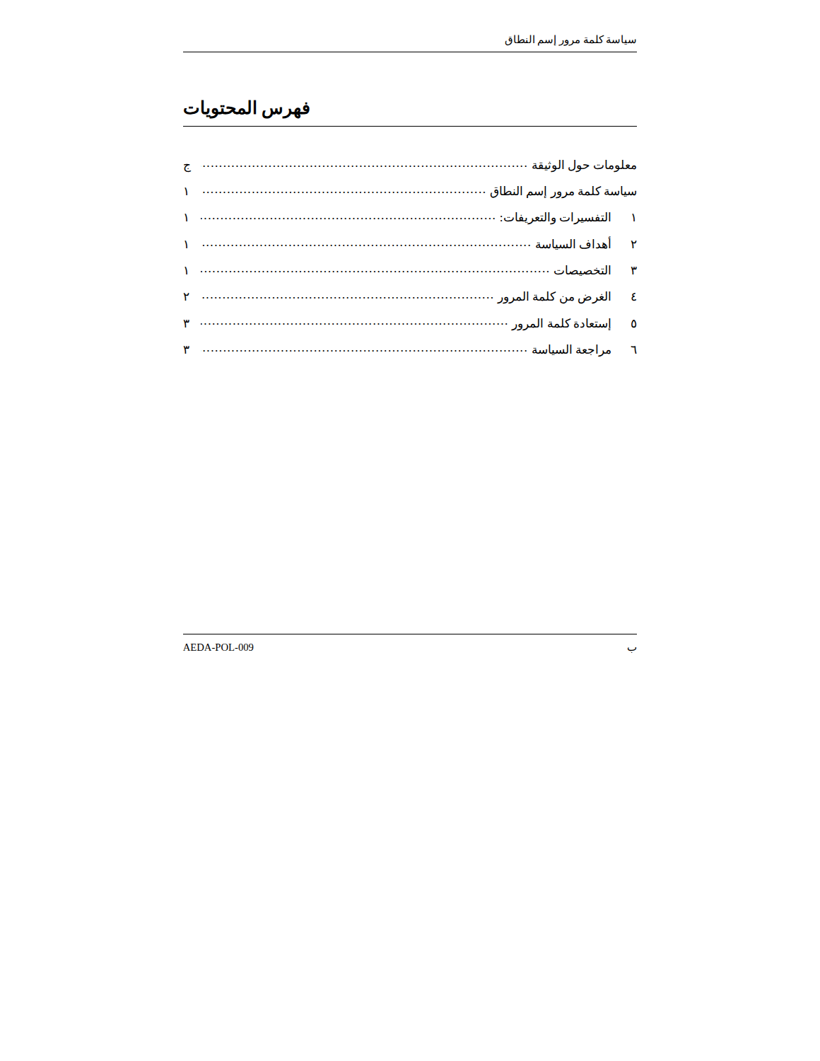سياسة كلمة مرور إسم النطاق
فهرس المحتويات
معلومات حول الوثيقة ج
سياسة كلمة مرور إسم النطاق ١
١ التفسيرات والتعريفات: ١
٢ أهداف السياسة ١
٣ التخصيصات ١
٤ الغرض من كلمة المرور ٢
٥ إستعادة كلمة المرور ٣
٦ مراجعة السياسة ٣
ب AEDA-POL-009